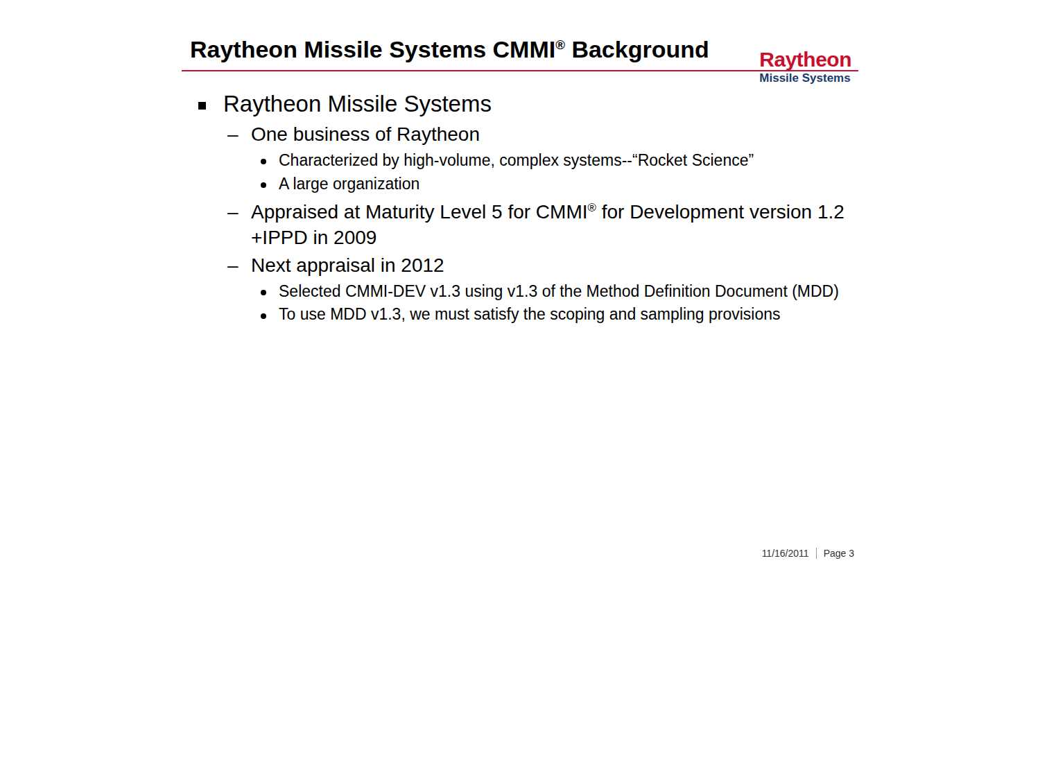Raytheon
Missile Systems
Raytheon Missile Systems CMMI® Background
Raytheon Missile Systems
One business of Raytheon
Characterized by high-volume, complex systems--“Rocket Science”
A large organization
Appraised at Maturity Level 5 for CMMI® for Development version 1.2 +IPPD in 2009
Next appraisal in 2012
Selected CMMI-DEV v1.3 using v1.3 of the Method Definition Document (MDD)
To use MDD v1.3, we must satisfy the scoping and sampling provisions
11/16/2011 Page 3